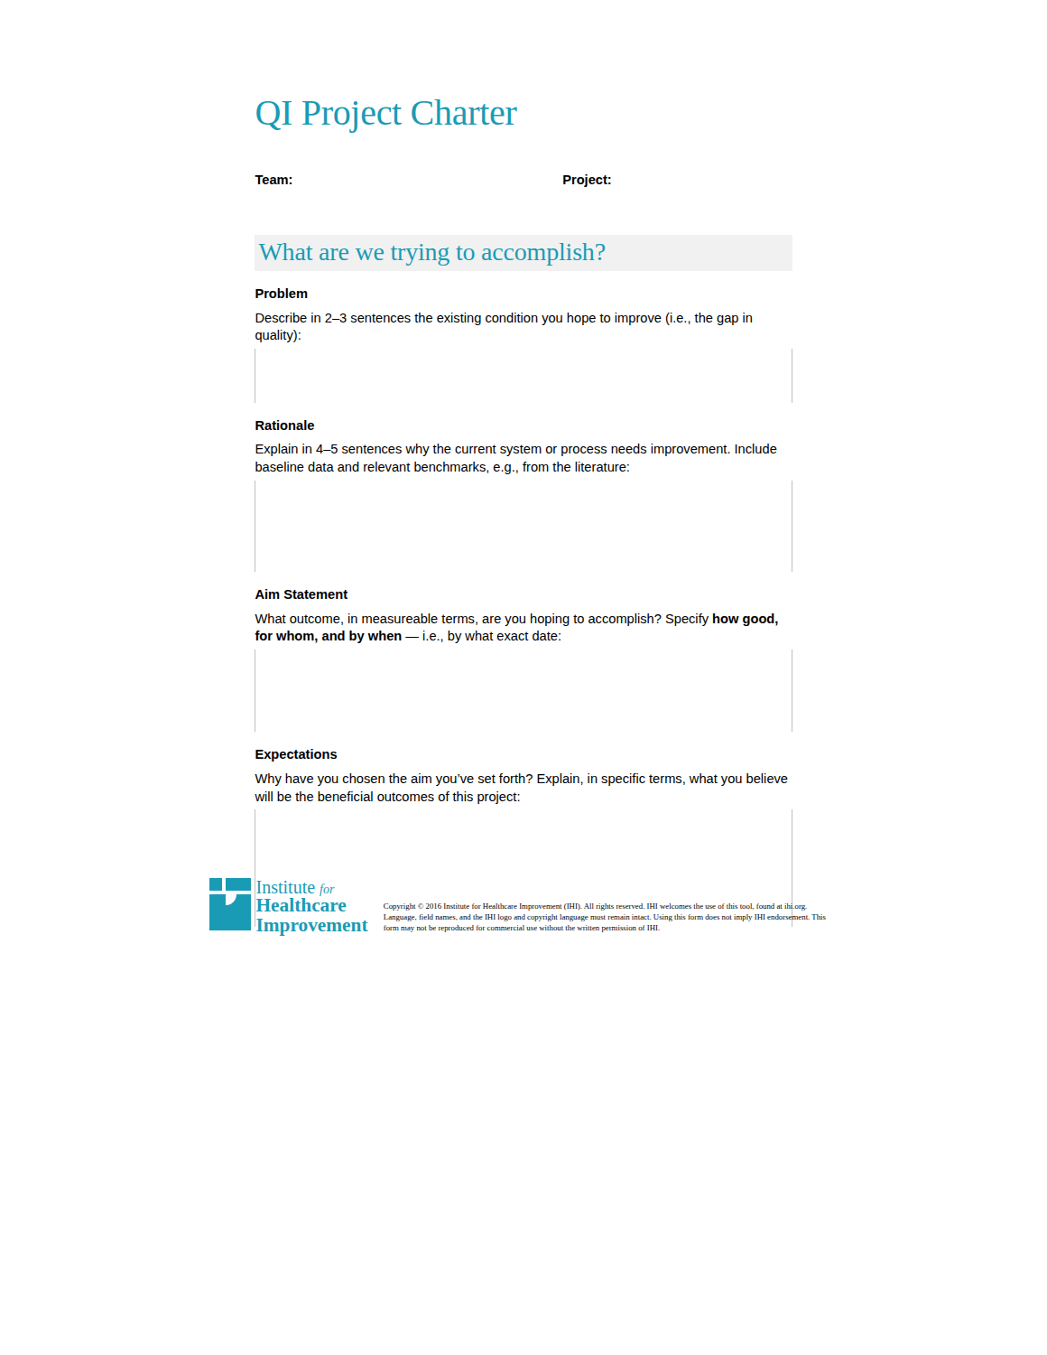QI Project Charter
Team: Project:
What are we trying to accomplish?
Problem
Describe in 2–3 sentences the existing condition you hope to improve (i.e., the gap in quality):
Rationale
Explain in 4–5 sentences why the current system or process needs improvement. Include baseline data and relevant benchmarks, e.g., from the literature:
Aim Statement
What outcome, in measureable terms, are you hoping to accomplish? Specify how good, for whom, and by when — i.e., by what exact date:
Expectations
Why have you chosen the aim you’ve set forth? Explain, in specific terms, what you believe will be the beneficial outcomes of this project:
Institute for Healthcare Improvement
Copyright © 2016 Institute for Healthcare Improvement (IHI). All rights reserved. IHI welcomes the use of this tool, found at ihi.org. Language, field names, and the IHI logo and copyright language must remain intact. Using this form does not imply IHI endorsement. This form may not be reproduced for commercial use without the written permission of IHI.